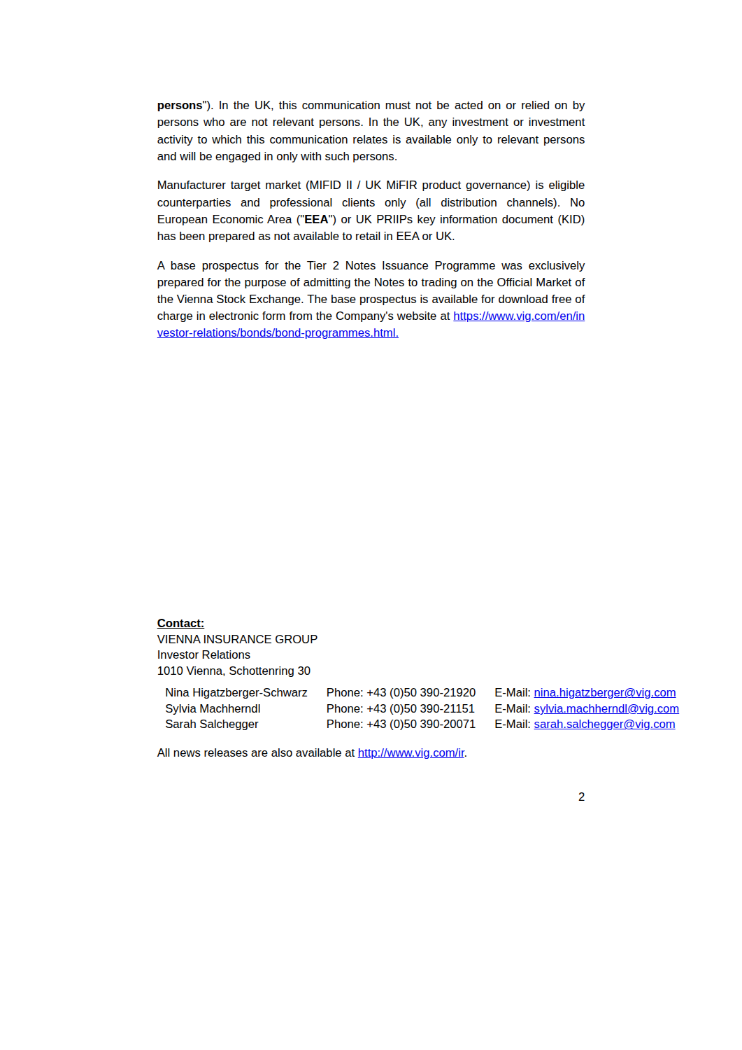persons"). In the UK, this communication must not be acted on or relied on by persons who are not relevant persons. In the UK, any investment or investment activity to which this communication relates is available only to relevant persons and will be engaged in only with such persons.
Manufacturer target market (MIFID II / UK MiFIR product governance) is eligible counterparties and professional clients only (all distribution channels). No European Economic Area ("EEA") or UK PRIIPs key information document (KID) has been prepared as not available to retail in EEA or UK.
A base prospectus for the Tier 2 Notes Issuance Programme was exclusively prepared for the purpose of admitting the Notes to trading on the Official Market of the Vienna Stock Exchange. The base prospectus is available for download free of charge in electronic form from the Company's website at https://www.vig.com/en/investor-relations/bonds/bond-programmes.html.
Contact:
VIENNA INSURANCE GROUP
Investor Relations
1010 Vienna, Schottenring 30
| Nina Higatzberger-Schwarz | Phone: +43 (0)50 390-21920 | E-Mail: nina.higatzberger@vig.com |
| Sylvia Machherndl | Phone: +43 (0)50 390-21151 | E-Mail: sylvia.machherndl@vig.com |
| Sarah Salchegger | Phone: +43 (0)50 390-20071 | E-Mail: sarah.salchegger@vig.com |
All news releases are also available at http://www.vig.com/ir.
2